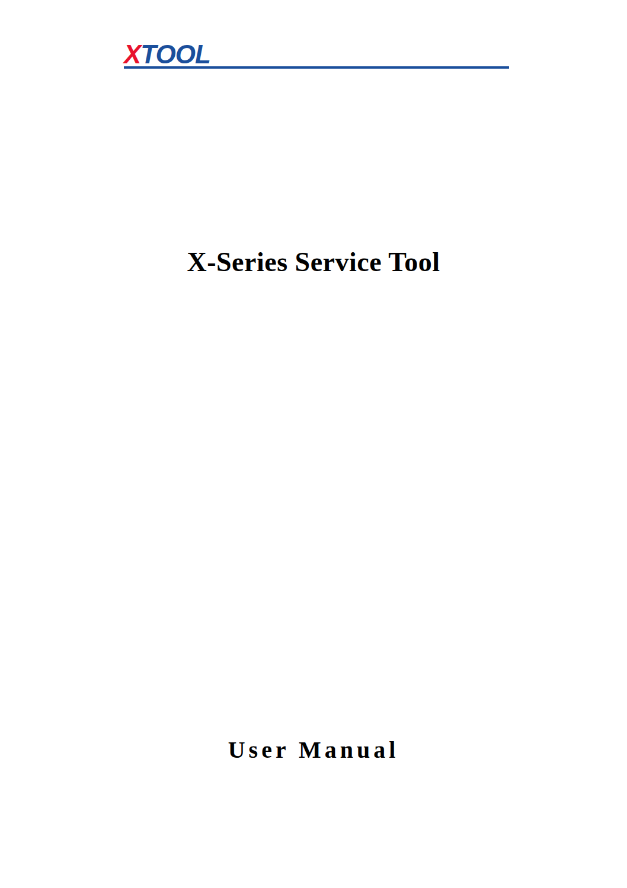XTOOL
X-Series Service Tool
User Manual